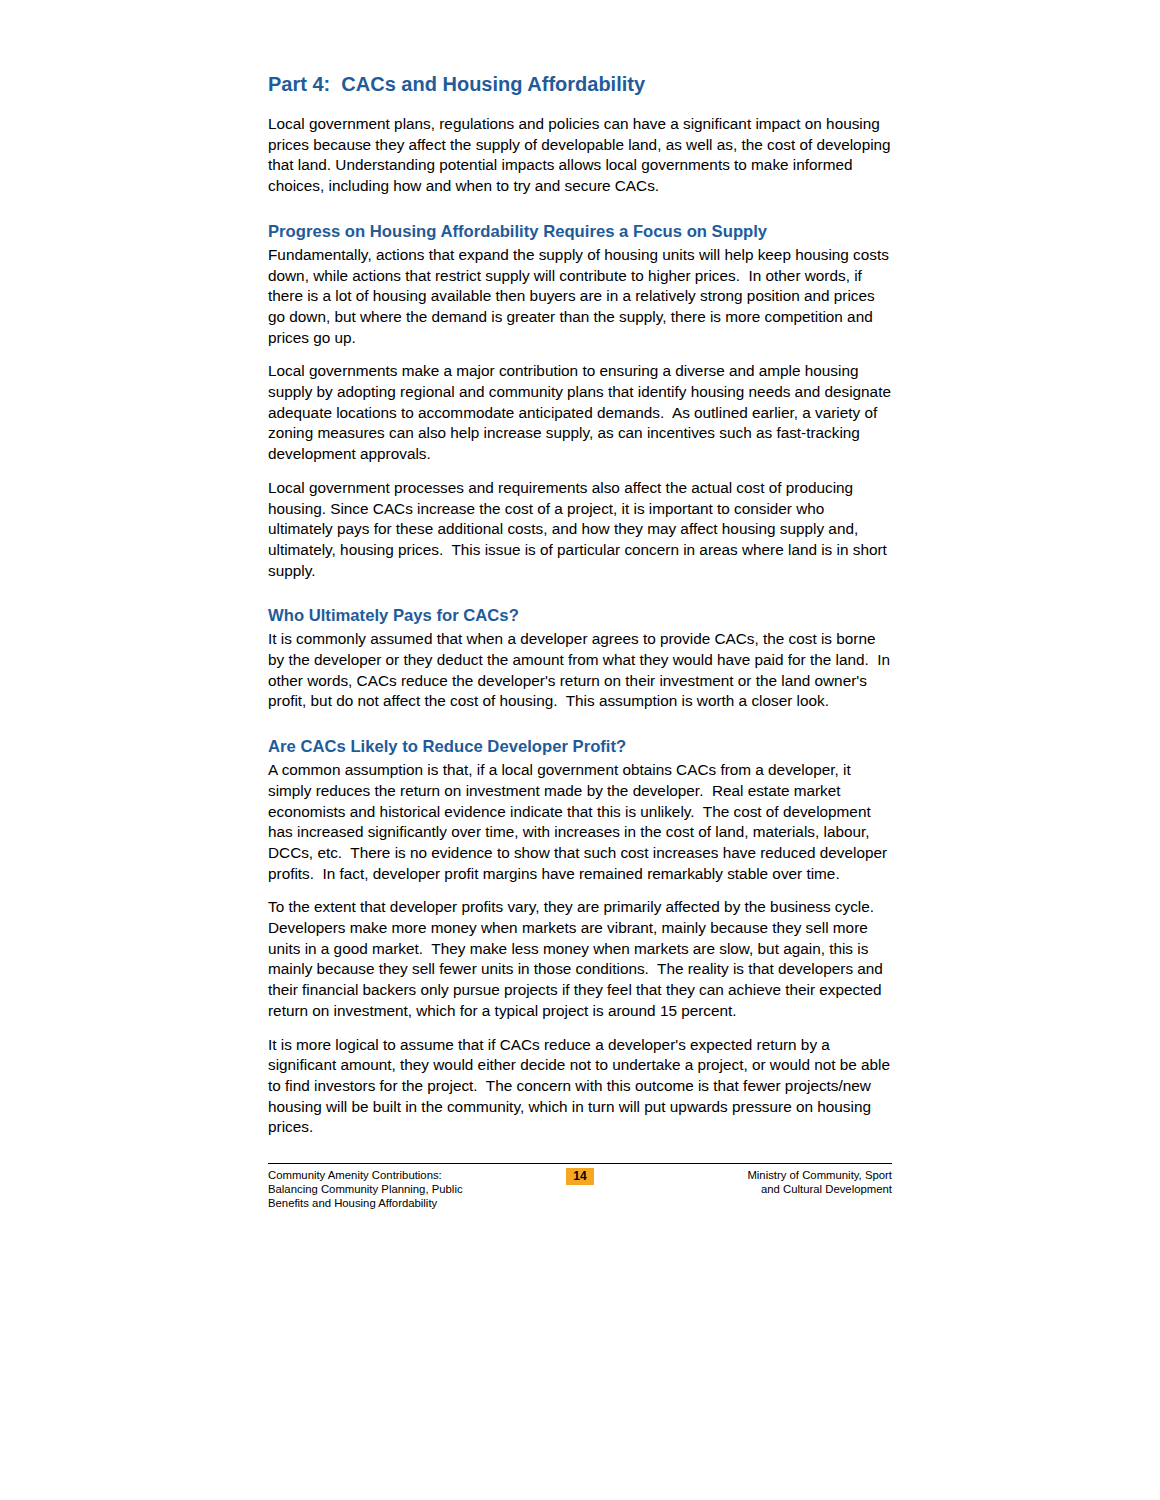Part 4: CACs and Housing Affordability
Local government plans, regulations and policies can have a significant impact on housing prices because they affect the supply of developable land, as well as, the cost of developing that land. Understanding potential impacts allows local governments to make informed choices, including how and when to try and secure CACs.
Progress on Housing Affordability Requires a Focus on Supply
Fundamentally, actions that expand the supply of housing units will help keep housing costs down, while actions that restrict supply will contribute to higher prices. In other words, if there is a lot of housing available then buyers are in a relatively strong position and prices go down, but where the demand is greater than the supply, there is more competition and prices go up.
Local governments make a major contribution to ensuring a diverse and ample housing supply by adopting regional and community plans that identify housing needs and designate adequate locations to accommodate anticipated demands. As outlined earlier, a variety of zoning measures can also help increase supply, as can incentives such as fast-tracking development approvals.
Local government processes and requirements also affect the actual cost of producing housing. Since CACs increase the cost of a project, it is important to consider who ultimately pays for these additional costs, and how they may affect housing supply and, ultimately, housing prices. This issue is of particular concern in areas where land is in short supply.
Who Ultimately Pays for CACs?
It is commonly assumed that when a developer agrees to provide CACs, the cost is borne by the developer or they deduct the amount from what they would have paid for the land. In other words, CACs reduce the developer's return on their investment or the land owner's profit, but do not affect the cost of housing. This assumption is worth a closer look.
Are CACs Likely to Reduce Developer Profit?
A common assumption is that, if a local government obtains CACs from a developer, it simply reduces the return on investment made by the developer. Real estate market economists and historical evidence indicate that this is unlikely. The cost of development has increased significantly over time, with increases in the cost of land, materials, labour, DCCs, etc. There is no evidence to show that such cost increases have reduced developer profits. In fact, developer profit margins have remained remarkably stable over time.
To the extent that developer profits vary, they are primarily affected by the business cycle. Developers make more money when markets are vibrant, mainly because they sell more units in a good market. They make less money when markets are slow, but again, this is mainly because they sell fewer units in those conditions. The reality is that developers and their financial backers only pursue projects if they feel that they can achieve their expected return on investment, which for a typical project is around 15 percent.
It is more logical to assume that if CACs reduce a developer's expected return by a significant amount, they would either decide not to undertake a project, or would not be able to find investors for the project. The concern with this outcome is that fewer projects/new housing will be built in the community, which in turn will put upwards pressure on housing prices.
Community Amenity Contributions:
Balancing Community Planning, Public
Benefits and Housing Affordability
14
Ministry of Community, Sport
and Cultural Development